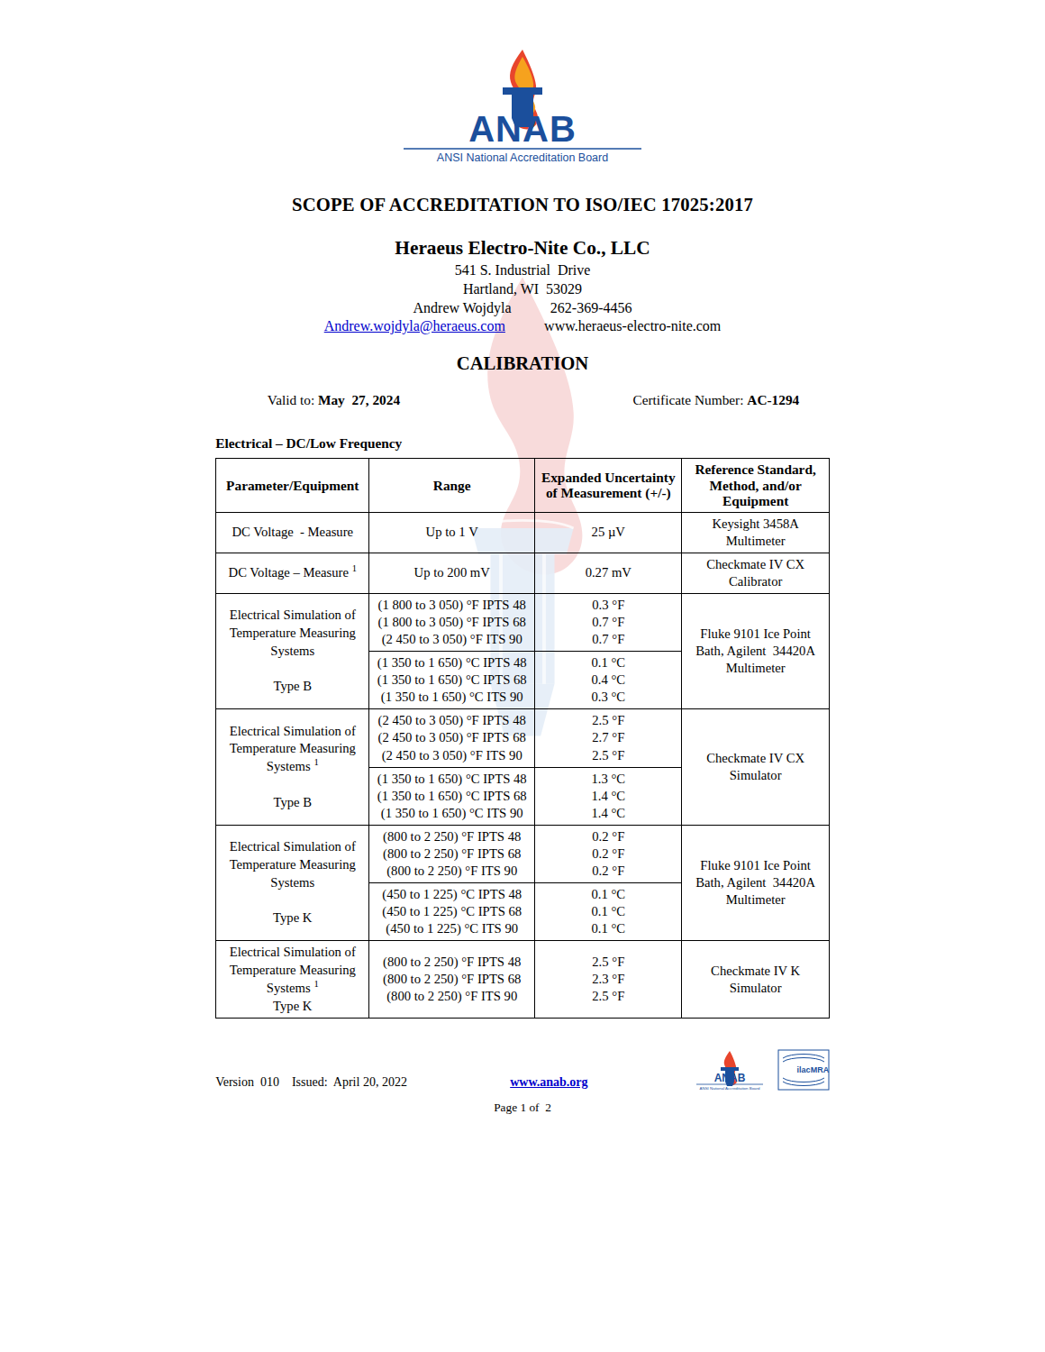ANAB ANSI National Accreditation Board
SCOPE OF ACCREDITATION TO ISO/IEC 17025:2017
Heraeus Electro-Nite Co., LLC
541 S. Industrial Drive
Hartland, WI 53029
Andrew Wojdyla 262-369-4456
Andrew.wojdyla@heraeus.com www.heraeus-electro-nite.com
CALIBRATION
Valid to: May 27, 2024
Certificate Number: AC-1294
Electrical – DC/Low Frequency
| Parameter/Equipment | Range | Expanded Uncertainty of Measurement (+/-) | Reference Standard, Method, and/or Equipment |
| --- | --- | --- | --- |
| DC Voltage - Measure | Up to 1 V | 25 µV | Keysight 3458A Multimeter |
| DC Voltage – Measure 1 | Up to 200 mV | 0.27 mV | Checkmate IV CX Calibrator |
| Electrical Simulation of Temperature Measuring Systems Type B | (1 800 to 3 050) °F IPTS 48 (1 800 to 3 050) °F IPTS 68 (2 450 to 3 050) °F ITS 90 | 0.3 °F 0.7 °F 0.7 °F | Fluke 9101 Ice Point Bath, Agilent 34420A Multimeter |
| (1 350 to 1 650) °C IPTS 48 (1 350 to 1 650) °C IPTS 68 (1 350 to 1 650) °C ITS 90 | 0.1 °C 0.4 °C 0.3 °C |
| Electrical Simulation of Temperature Measuring Systems 1 Type B | (2 450 to 3 050) °F IPTS 48 (2 450 to 3 050) °F IPTS 68 (2 450 to 3 050) °F ITS 90 | 2.5 °F 2.7 °F 2.5 °F | Checkmate IV CX Simulator |
| (1 350 to 1 650) °C IPTS 48 (1 350 to 1 650) °C IPTS 68 (1 350 to 1 650) °C ITS 90 | 1.3 °C 1.4 °C 1.4 °C |
| Electrical Simulation of Temperature Measuring Systems Type K | (800 to 2 250) °F IPTS 48 (800 to 2 250) °F IPTS 68 (800 to 2 250) °F ITS 90 | 0.2 °F 0.2 °F 0.2 °F | Fluke 9101 Ice Point Bath, Agilent 34420A Multimeter |
| (450 to 1 225) °C IPTS 48 (450 to 1 225) °C IPTS 68 (450 to 1 225) °C ITS 90 | 0.1 °C 0.1 °C 0.1 °C |
| Electrical Simulation of Temperature Measuring Systems 1 Type K | (800 to 2 250) °F IPTS 48 (800 to 2 250) °F IPTS 68 (800 to 2 250) °F ITS 90 | 2.5 °F 2.3 °F 2.5 °F | Checkmate IV K Simulator |
Version 010 Issued: April 20, 2022
www.anab.org
ANAB ANSI National Accreditation Board ilac MRA
Page 1 of 2